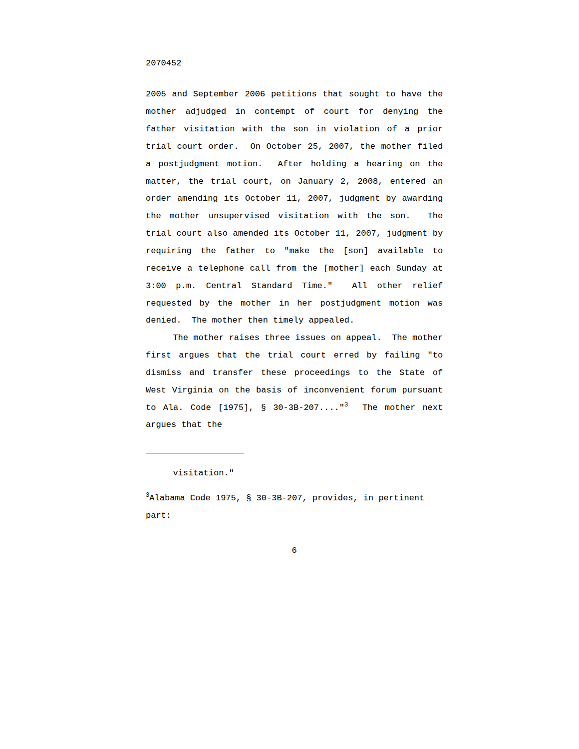2070452
2005 and September 2006 petitions that sought to have the mother adjudged in contempt of court for denying the father visitation with the son in violation of a prior trial court order. On October 25, 2007, the mother filed a postjudgment motion. After holding a hearing on the matter, the trial court, on January 2, 2008, entered an order amending its October 11, 2007, judgment by awarding the mother unsupervised visitation with the son. The trial court also amended its October 11, 2007, judgment by requiring the father to "make the [son] available to receive a telephone call from the [mother] each Sunday at 3:00 p.m. Central Standard Time." All other relief requested by the mother in her postjudgment motion was denied. The mother then timely appealed.
The mother raises three issues on appeal. The mother first argues that the trial court erred by failing "to dismiss and transfer these proceedings to the State of West Virginia on the basis of inconvenient forum pursuant to Ala. Code [1975], § 30-3B-207...."3 The mother next argues that the
visitation."
3Alabama Code 1975, § 30-3B-207, provides, in pertinent part:
6